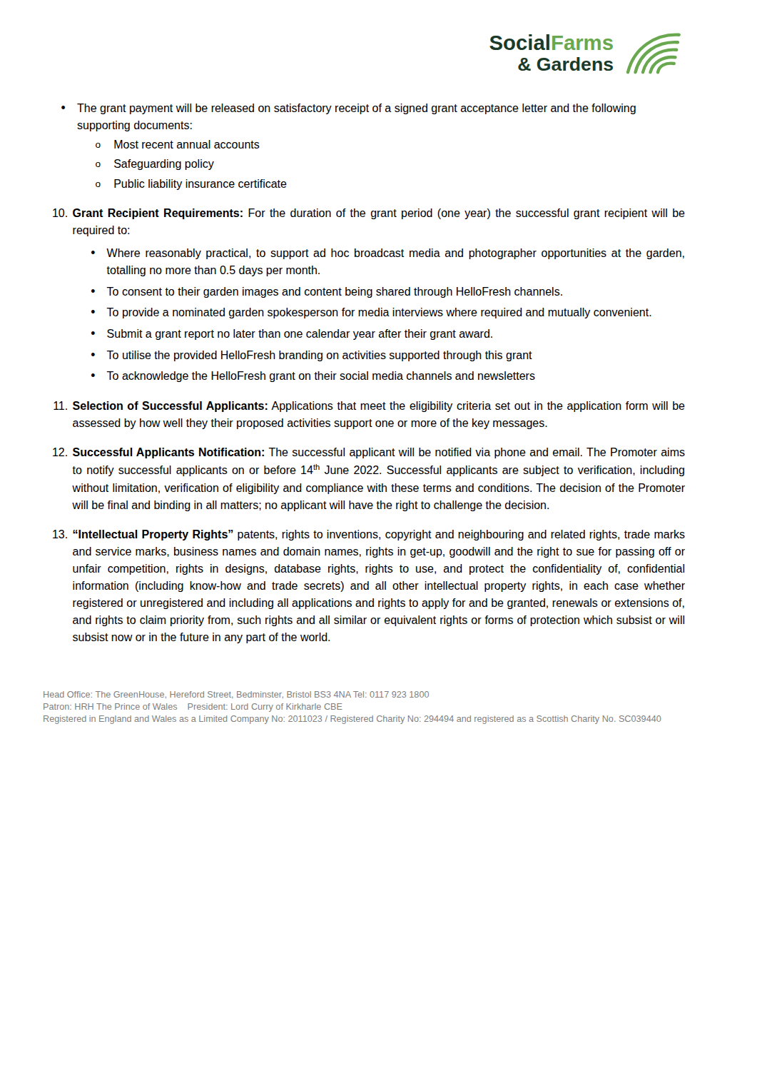SocialFarms
& Gardens
The grant payment will be released on satisfactory receipt of a signed grant acceptance letter and the following supporting documents:
Most recent annual accounts
Safeguarding policy
Public liability insurance certificate
Grant Recipient Requirements: For the duration of the grant period (one year) the successful grant recipient will be required to:
Where reasonably practical, to support ad hoc broadcast media and photographer opportunities at the garden, totalling no more than 0.5 days per month.
To consent to their garden images and content being shared through HelloFresh channels.
To provide a nominated garden spokesperson for media interviews where required and mutually convenient.
Submit a grant report no later than one calendar year after their grant award.
To utilise the provided HelloFresh branding on activities supported through this grant
To acknowledge the HelloFresh grant on their social media channels and newsletters
Selection of Successful Applicants: Applications that meet the eligibility criteria set out in the application form will be assessed by how well they their proposed activities support one or more of the key messages.
Successful Applicants Notification: The successful applicant will be notified via phone and email. The Promoter aims to notify successful applicants on or before 14th June 2022. Successful applicants are subject to verification, including without limitation, verification of eligibility and compliance with these terms and conditions. The decision of the Promoter will be final and binding in all matters; no applicant will have the right to challenge the decision.
“Intellectual Property Rights” patents, rights to inventions, copyright and neighbouring and related rights, trade marks and service marks, business names and domain names, rights in get-up, goodwill and the right to sue for passing off or unfair competition, rights in designs, database rights, rights to use, and protect the confidentiality of, confidential information (including know-how and trade secrets) and all other intellectual property rights, in each case whether registered or unregistered and including all applications and rights to apply for and be granted, renewals or extensions of, and rights to claim priority from, such rights and all similar or equivalent rights or forms of protection which subsist or will subsist now or in the future in any part of the world.
Head Office: The GreenHouse, Hereford Street, Bedminster, Bristol BS3 4NA Tel: 0117 923 1800
Patron: HRH The Prince of Wales President: Lord Curry of Kirkharle CBE
Registered in England and Wales as a Limited Company No: 2011023 / Registered Charity No: 294494 and registered as a Scottish Charity No. SC039440